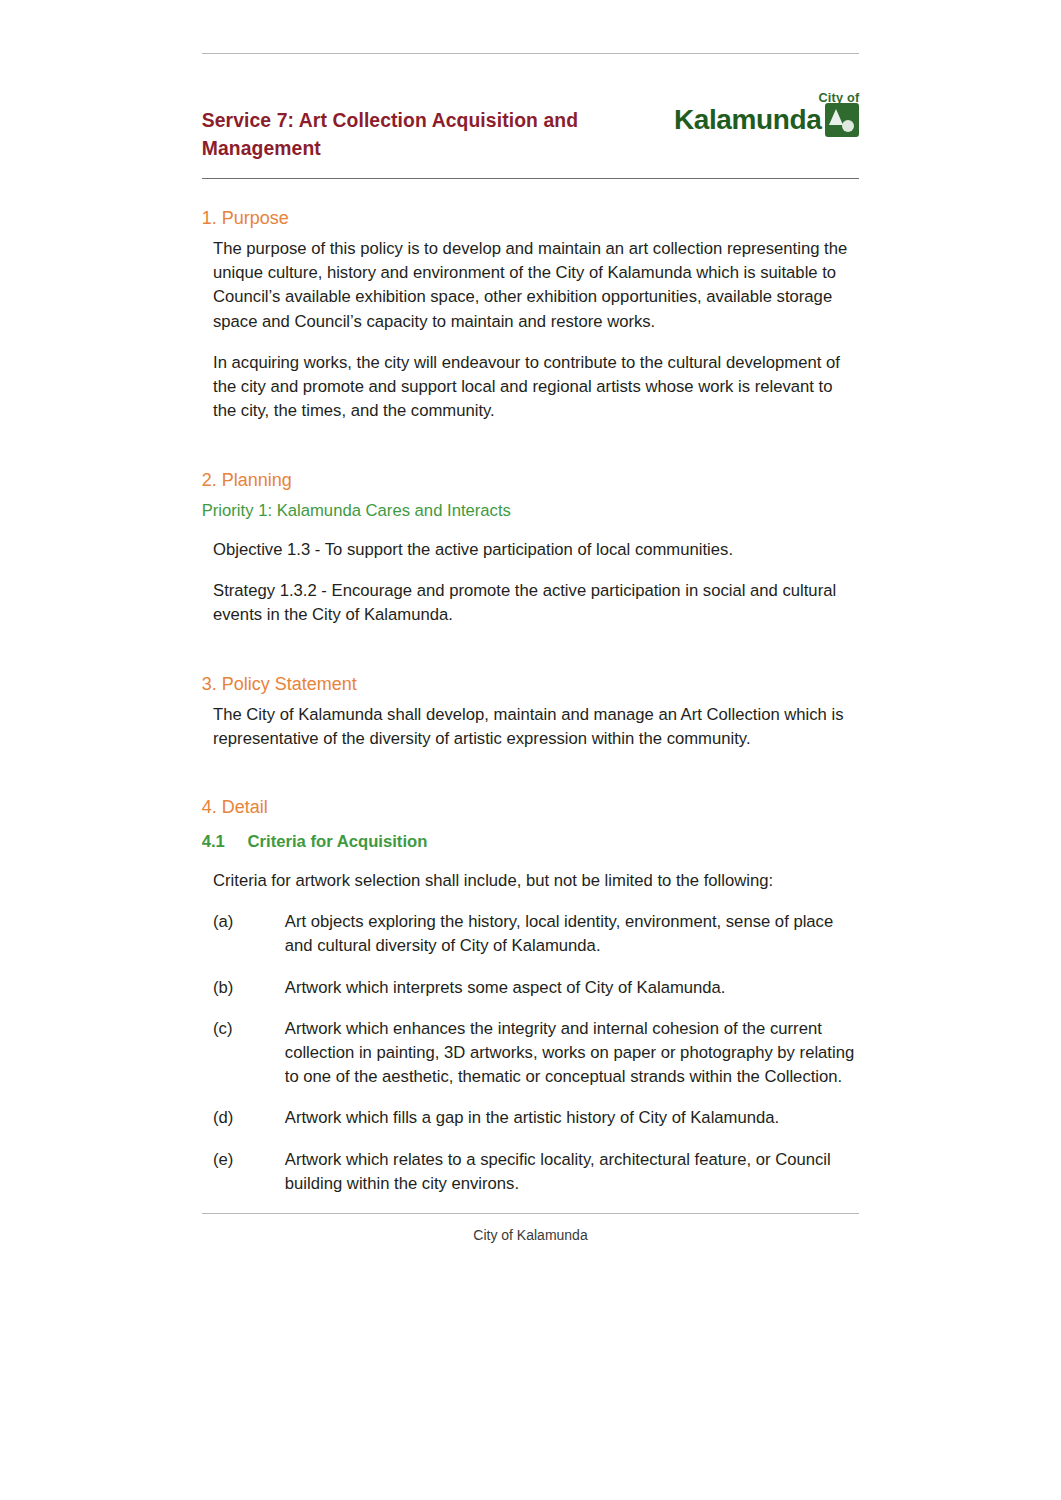Service 7: Art Collection Acquisition and Management
City of Kalamunda
1. Purpose
The purpose of this policy is to develop and maintain an art collection representing the unique culture, history and environment of the City of Kalamunda which is suitable to Council’s available exhibition space, other exhibition opportunities, available storage space and Council’s capacity to maintain and restore works.
In acquiring works, the city will endeavour to contribute to the cultural development of the city and promote and support local and regional artists whose work is relevant to the city, the times, and the community.
2. Planning
Priority 1: Kalamunda Cares and Interacts
Objective 1.3 - To support the active participation of local communities.
Strategy 1.3.2 - Encourage and promote the active participation in social and cultural events in the City of Kalamunda.
3. Policy Statement
The City of Kalamunda shall develop, maintain and manage an Art Collection which is representative of the diversity of artistic expression within the community.
4. Detail
4.1 Criteria for Acquisition
Criteria for artwork selection shall include, but not be limited to the following:
(a) Art objects exploring the history, local identity, environment, sense of place and cultural diversity of City of Kalamunda.
(b) Artwork which interprets some aspect of City of Kalamunda.
(c) Artwork which enhances the integrity and internal cohesion of the current collection in painting, 3D artworks, works on paper or photography by relating to one of the aesthetic, thematic or conceptual strands within the Collection.
(d) Artwork which fills a gap in the artistic history of City of Kalamunda.
(e) Artwork which relates to a specific locality, architectural feature, or Council building within the city environs.
City of Kalamunda